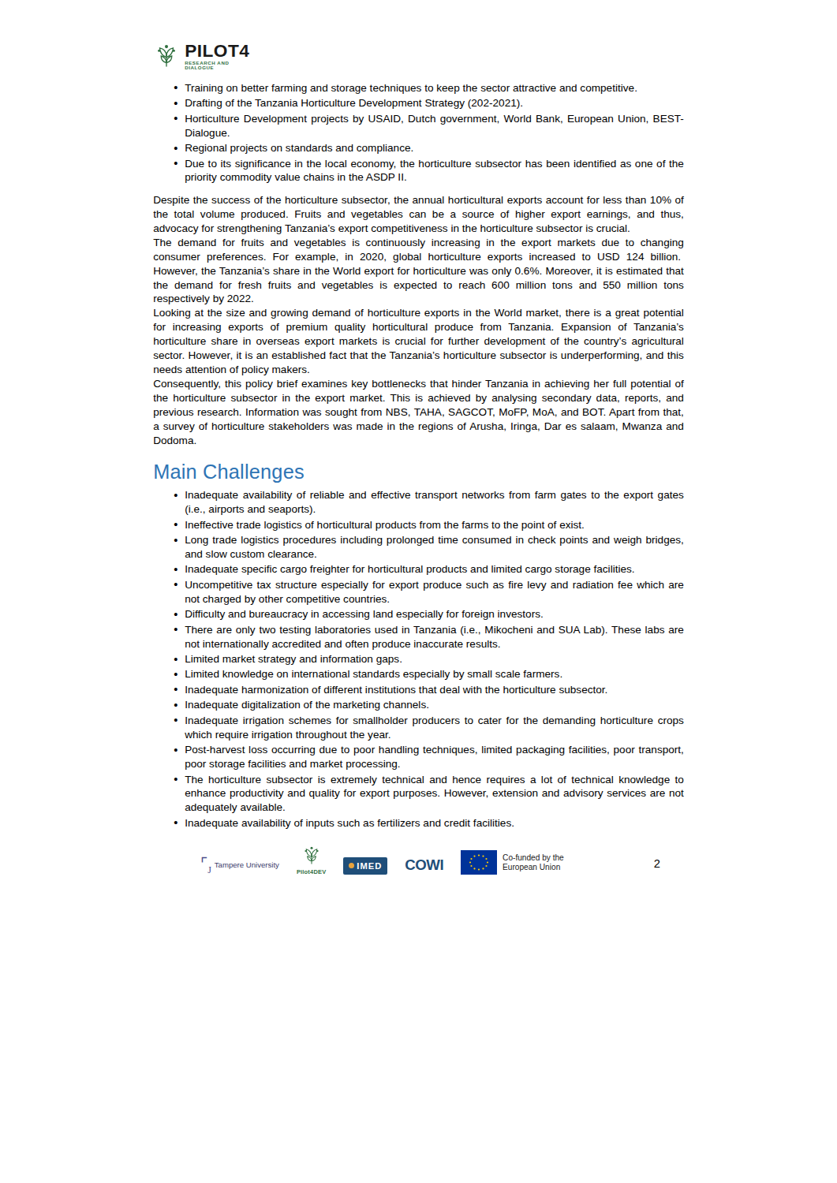PILOT4
RESEARCH AND
DIALOGUE
Training on better farming and storage techniques to keep the sector attractive and competitive.
Drafting of the Tanzania Horticulture Development Strategy (202-2021).
Horticulture Development projects by USAID, Dutch government, World Bank, European Union, BEST-Dialogue.
Regional projects on standards and compliance.
Due to its significance in the local economy, the horticulture subsector has been identified as one of the priority commodity value chains in the ASDP II.
Despite the success of the horticulture subsector, the annual horticultural exports account for less than 10% of the total volume produced. Fruits and vegetables can be a source of higher export earnings, and thus, advocacy for strengthening Tanzania’s export competitiveness in the horticulture subsector is crucial.
The demand for fruits and vegetables is continuously increasing in the export markets due to changing consumer preferences. For example, in 2020, global horticulture exports increased to USD 124 billion. However, the Tanzania’s share in the World export for horticulture was only 0.6%. Moreover, it is estimated that the demand for fresh fruits and vegetables is expected to reach 600 million tons and 550 million tons respectively by 2022.
Looking at the size and growing demand of horticulture exports in the World market, there is a great potential for increasing exports of premium quality horticultural produce from Tanzania. Expansion of Tanzania’s horticulture share in overseas export markets is crucial for further development of the country’s agricultural sector. However, it is an established fact that the Tanzania’s horticulture subsector is underperforming, and this needs attention of policy makers.
Consequently, this policy brief examines key bottlenecks that hinder Tanzania in achieving her full potential of the horticulture subsector in the export market. This is achieved by analysing secondary data, reports, and previous research. Information was sought from NBS, TAHA, SAGCOT, MoFP, MoA, and BOT. Apart from that, a survey of horticulture stakeholders was made in the regions of Arusha, Iringa, Dar es salaam, Mwanza and Dodoma.
Main Challenges
Inadequate availability of reliable and effective transport networks from farm gates to the export gates (i.e., airports and seaports).
Ineffective trade logistics of horticultural products from the farms to the point of exist.
Long trade logistics procedures including prolonged time consumed in check points and weigh bridges, and slow custom clearance.
Inadequate specific cargo freighter for horticultural products and limited cargo storage facilities.
Uncompetitive tax structure especially for export produce such as fire levy and radiation fee which are not charged by other competitive countries.
Difficulty and bureaucracy in accessing land especially for foreign investors.
There are only two testing laboratories used in Tanzania (i.e., Mikocheni and SUA Lab). These labs are not internationally accredited and often produce inaccurate results.
Limited market strategy and information gaps.
Limited knowledge on international standards especially by small scale farmers.
Inadequate harmonization of different institutions that deal with the horticulture subsector.
Inadequate digitalization of the marketing channels.
Inadequate irrigation schemes for smallholder producers to cater for the demanding horticulture crops which require irrigation throughout the year.
Post-harvest loss occurring due to poor handling techniques, limited packaging facilities, poor transport, poor storage facilities and market processing.
The horticulture subsector is extremely technical and hence requires a lot of technical knowledge to enhance productivity and quality for export purposes. However, extension and advisory services are not adequately available.
Inadequate availability of inputs such as fertilizers and credit facilities.
⌜J Tampere University
Pilot4DEV
IMED
COWI
Co-funded by the
European Union
2